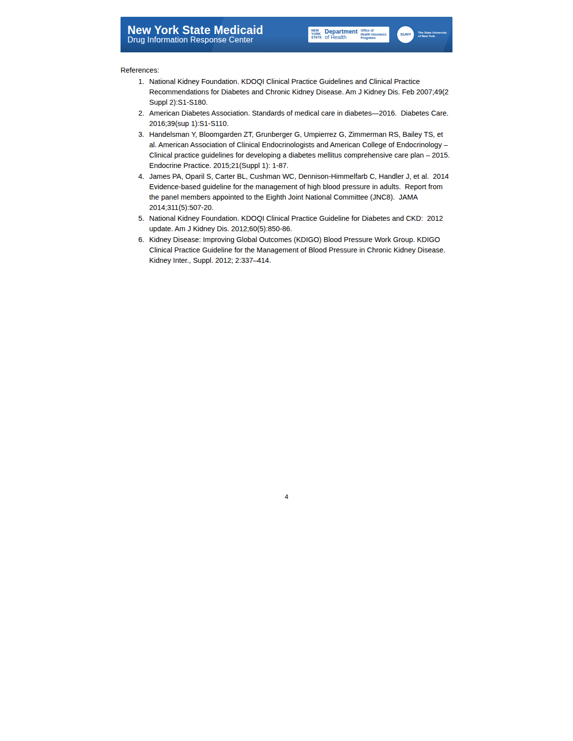New York State Medicaid
Drug Information Response Center
NEW
YORK
STATE
Department
of Health
Office of
Health Insurance
Programs
SUNY
The State University
of New York
References:
National Kidney Foundation. KDOQI Clinical Practice Guidelines and Clinical Practice Recommendations for Diabetes and Chronic Kidney Disease. Am J Kidney Dis. Feb 2007;49(2 Suppl 2):S1-S180.
American Diabetes Association. Standards of medical care in diabetes—2016. Diabetes Care. 2016;39(sup 1):S1-S110.
Handelsman Y, Bloomgarden ZT, Grunberger G, Umpierrez G, Zimmerman RS, Bailey TS, et al. American Association of Clinical Endocrinologists and American College of Endocrinology – Clinical practice guidelines for developing a diabetes mellitus comprehensive care plan – 2015. Endocrine Practice. 2015;21(Suppl 1): 1-87.
James PA, Oparil S, Carter BL, Cushman WC, Dennison-Himmelfarb C, Handler J, et al. 2014 Evidence-based guideline for the management of high blood pressure in adults. Report from the panel members appointed to the Eighth Joint National Committee (JNC8). JAMA 2014;311(5):507-20.
National Kidney Foundation. KDOQI Clinical Practice Guideline for Diabetes and CKD: 2012 update. Am J Kidney Dis. 2012;60(5):850-86.
Kidney Disease: Improving Global Outcomes (KDIGO) Blood Pressure Work Group. KDIGO Clinical Practice Guideline for the Management of Blood Pressure in Chronic Kidney Disease. Kidney Inter., Suppl. 2012; 2:337–414.
4